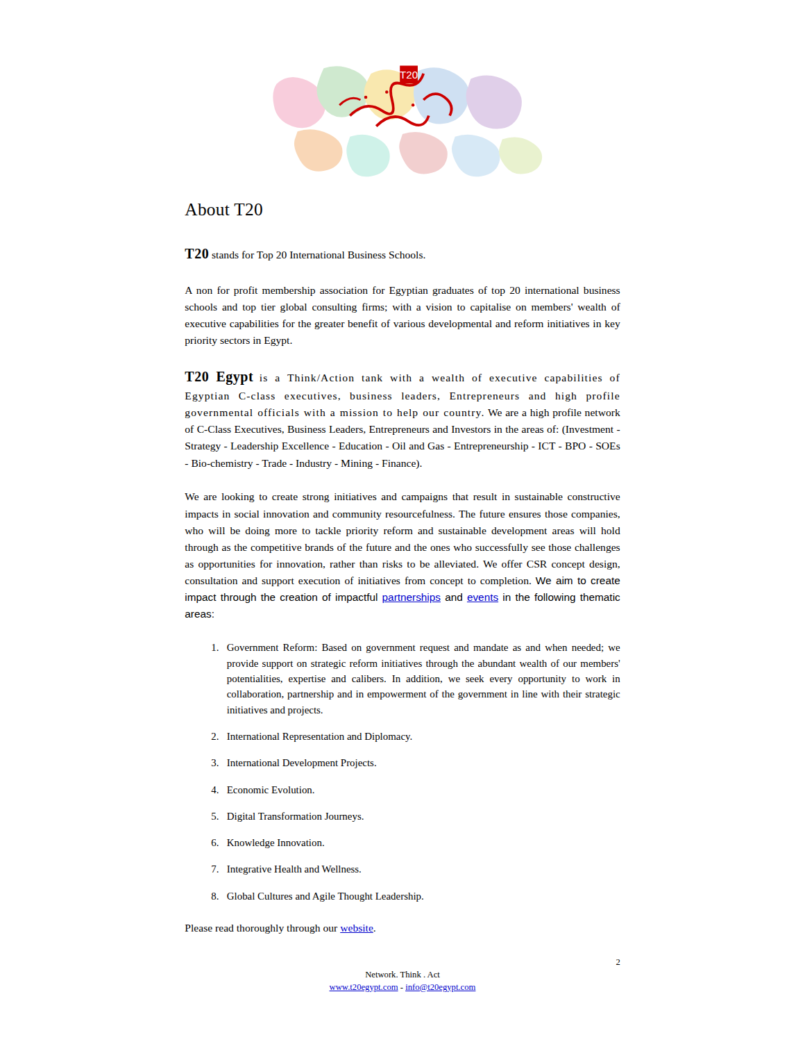About T20
T20 stands for Top 20 International Business Schools.
A non for profit membership association for Egyptian graduates of top 20 international business schools and top tier global consulting firms; with a vision to capitalise on members' wealth of executive capabilities for the greater benefit of various developmental and reform initiatives in key priority sectors in Egypt.
T20 Egypt is a Think/Action tank with a wealth of executive capabilities of Egyptian C-class executives, business leaders, Entrepreneurs and high profile governmental officials with a mission to help our country. We are a high profile network of C-Class Executives, Business Leaders, Entrepreneurs and Investors in the areas of: (Investment - Strategy - Leadership Excellence - Education - Oil and Gas - Entrepreneurship - ICT - BPO - SOEs - Bio-chemistry - Trade - Industry - Mining - Finance).
We are looking to create strong initiatives and campaigns that result in sustainable constructive impacts in social innovation and community resourcefulness. The future ensures those companies, who will be doing more to tackle priority reform and sustainable development areas will hold through as the competitive brands of the future and the ones who successfully see those challenges as opportunities for innovation, rather than risks to be alleviated. We offer CSR concept design, consultation and support execution of initiatives from concept to completion. We aim to create impact through the creation of impactful partnerships and events in the following thematic areas:
Government Reform: Based on government request and mandate as and when needed; we provide support on strategic reform initiatives through the abundant wealth of our members' potentialities, expertise and calibers. In addition, we seek every opportunity to work in collaboration, partnership and in empowerment of the government in line with their strategic initiatives and projects.
International Representation and Diplomacy.
International Development Projects.
Economic Evolution.
Digital Transformation Journeys.
Knowledge Innovation.
Integrative Health and Wellness.
Global Cultures and Agile Thought Leadership.
Please read thoroughly through our website.
2
Network. Think . Act
www.t20egypt.com - info@t20egypt.com